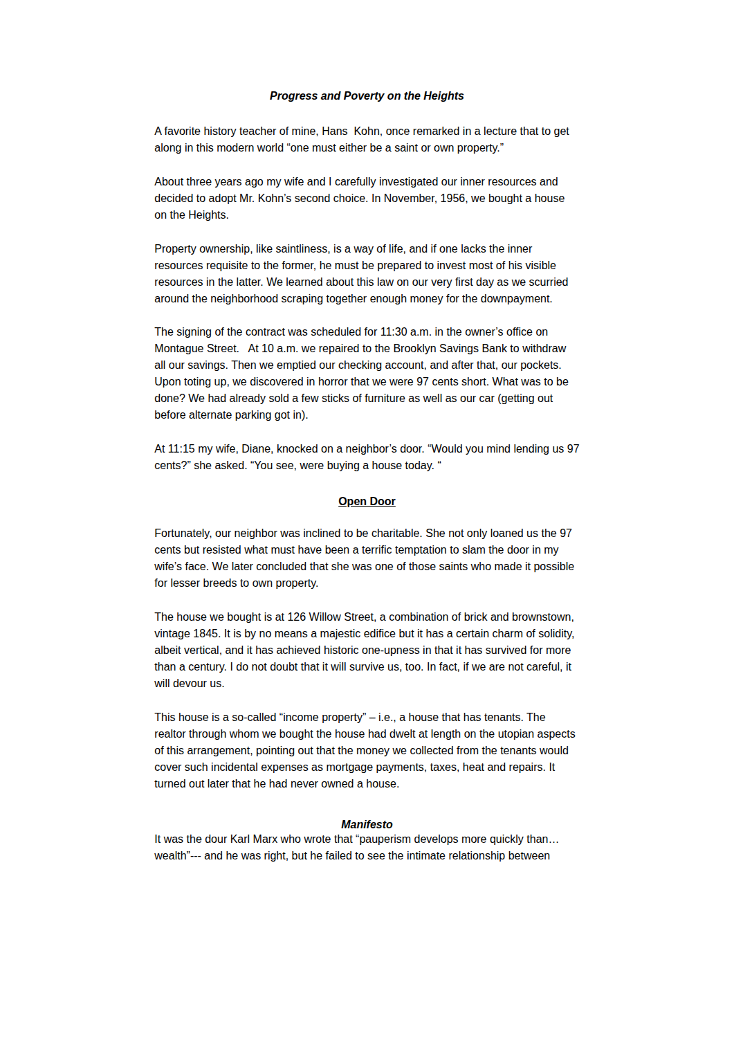Progress and Poverty on the Heights
A favorite history teacher of mine, Hans Kohn, once remarked in a lecture that to get along in this modern world “one must either be a saint or own property.”
About three years ago my wife and I carefully investigated our inner resources and decided to adopt Mr. Kohn’s second choice. In November, 1956, we bought a house on the Heights.
Property ownership, like saintliness, is a way of life, and if one lacks the inner resources requisite to the former, he must be prepared to invest most of his visible resources in the latter. We learned about this law on our very first day as we scurried around the neighborhood scraping together enough money for the downpayment.
The signing of the contract was scheduled for 11:30 a.m. in the owner’s office on Montague Street. At 10 a.m. we repaired to the Brooklyn Savings Bank to withdraw all our savings. Then we emptied our checking account, and after that, our pockets. Upon toting up, we discovered in horror that we were 97 cents short. What was to be done? We had already sold a few sticks of furniture as well as our car (getting out before alternate parking got in).
At 11:15 my wife, Diane, knocked on a neighbor’s door. “Would you mind lending us 97 cents?” she asked. “You see, were buying a house today. “
Open Door
Fortunately, our neighbor was inclined to be charitable. She not only loaned us the 97 cents but resisted what must have been a terrific temptation to slam the door in my wife’s face. We later concluded that she was one of those saints who made it possible for lesser breeds to own property.
The house we bought is at 126 Willow Street, a combination of brick and brownstown, vintage 1845. It is by no means a majestic edifice but it has a certain charm of solidity, albeit vertical, and it has achieved historic one-upness in that it has survived for more than a century. I do not doubt that it will survive us, too. In fact, if we are not careful, it will devour us.
This house is a so-called “income property” – i.e., a house that has tenants. The realtor through whom we bought the house had dwelt at length on the utopian aspects of this arrangement, pointing out that the money we collected from the tenants would cover such incidental expenses as mortgage payments, taxes, heat and repairs. It turned out later that he had never owned a house.
Manifesto
It was the dour Karl Marx who wrote that “pauperism develops more quickly than… wealth”--- and he was right, but he failed to see the intimate relationship between